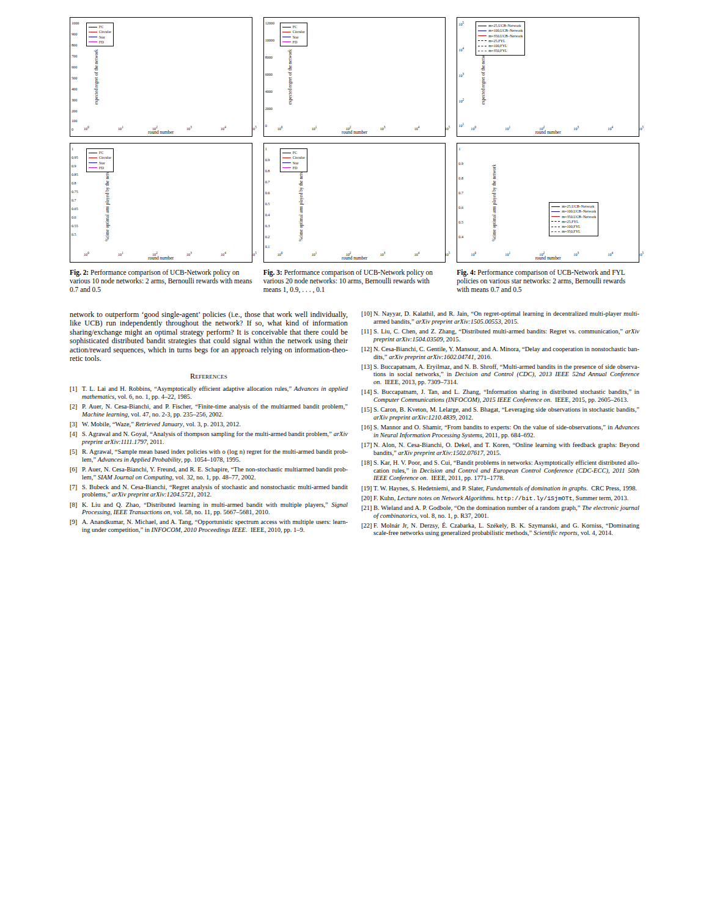expected regret of the network
round number
1000
900
800
700
600
500
400
300
200
100
0
100
101
102
103
104
105
FC
Circular
Star
FD
%time optimal arm played by the network
round number
1
0.95
0.9
0.85
0.8
0.75
0.7
0.65
0.6
0.55
0.5
100
101
102
103
104
105
FC
Circular
Star
FD
Fig. 2: Performance comparison of UCB-Network policy on various 10 node networks: 2 arms, Bernoulli rewards with means 0.7 and 0.5
expected regret of the network
round number
12000
10000
8000
6000
4000
2000
0
100
101
102
103
104
105
FC
Circular
Star
FD
%time optimal arm played by the network
round number
1
0.9
0.8
0.7
0.6
0.5
0.4
0.3
0.2
0.1
100
101
102
103
104
105
FC
Circular
Star
FD
Fig. 3: Performance comparison of UCB-Network policy on various 20 node networks: 10 arms, Bernoulli rewards with means 1, 0.9, . . . , 0.1
expected regret of the network
round number
105
104
103
102
101
100
101
102
103
104
105
m=25,UCB–Network
m=100,UCB–Network
m=350,UCB–Network
m=25,FYL
m=100,FYL
m=350,FYL
%time optimal arm played by the network
round number
1
0.9
0.8
0.7
0.6
0.5
0.4
100
101
102
103
104
105
m=25,UCB–Network
m=100,UCB–Network
m=350,UCB–Network
m=25,FYL
m=100,FYL
m=350,FYL
Fig. 4: Performance comparison of UCB-Network and FYL policies on various star networks: 2 arms, Bernoulli rewards with means 0.7 and 0.5
network to outperform ‘good single-agent’ policies (i.e., those that work well individually, like UCB) run independently throughout the network? If so, what kind of information sharing/exchange might an optimal strategy perform? It is conceivable that there could be sophisticated distributed bandit strategies that could signal within the network using their action/reward sequences, which in turns begs for an approach relying on information-theoretic tools.
References
[1] T. L. Lai and H. Robbins, “Asymptotically efficient adaptive allocation rules,” Advances in applied mathematics, vol. 6, no. 1, pp. 4–22, 1985.
[2] P. Auer, N. Cesa-Bianchi, and P. Fischer, “Finite-time analysis of the multiarmed bandit problem,” Machine learning, vol. 47, no. 2-3, pp. 235–256, 2002.
[3] W. Mobile, “Waze,” Retrieved January, vol. 3, p. 2013, 2012.
[4] S. Agrawal and N. Goyal, “Analysis of thompson sampling for the multi-armed bandit problem,” arXiv preprint arXiv:1111.1797, 2011.
[5] R. Agrawal, “Sample mean based index policies with o (log n) regret for the multi-armed bandit problem,” Advances in Applied Probability, pp. 1054–1078, 1995.
[6] P. Auer, N. Cesa-Bianchi, Y. Freund, and R. E. Schapire, “The non-stochastic multiarmed bandit problem,” SIAM Journal on Computing, vol. 32, no. 1, pp. 48–77, 2002.
[7] S. Bubeck and N. Cesa-Bianchi, “Regret analysis of stochastic and nonstochastic multi-armed bandit problems,” arXiv preprint arXiv:1204.5721, 2012.
[8] K. Liu and Q. Zhao, “Distributed learning in multi-armed bandit with multiple players,” Signal Processing, IEEE Transactions on, vol. 58, no. 11, pp. 5667–5681, 2010.
[9] A. Anandkumar, N. Michael, and A. Tang, “Opportunistic spectrum access with multiple users: learning under competition,” in INFOCOM, 2010 Proceedings IEEE. IEEE, 2010, pp. 1–9.
[10] N. Nayyar, D. Kalathil, and R. Jain, “On regret-optimal learning in decentralized multi-player multi-armed bandits,” arXiv preprint arXiv:1505.00553, 2015.
[11] S. Liu, C. Chen, and Z. Zhang, “Distributed multi-armed bandits: Regret vs. communication,” arXiv preprint arXiv:1504.03509, 2015.
[12] N. Cesa-Bianchi, C. Gentile, Y. Mansour, and A. Minora, “Delay and cooperation in nonstochastic bandits,” arXiv preprint arXiv:1602.04741, 2016.
[13] S. Buccapatnam, A. Eryilmaz, and N. B. Shroff, “Multi-armed bandits in the presence of side observations in social networks,” in Decision and Control (CDC), 2013 IEEE 52nd Annual Conference on. IEEE, 2013, pp. 7309–7314.
[14] S. Buccapatnam, J. Tan, and L. Zhang, “Information sharing in distributed stochastic bandits,” in Computer Communications (INFOCOM), 2015 IEEE Conference on. IEEE, 2015, pp. 2605–2613.
[15] S. Caron, B. Kveton, M. Lelarge, and S. Bhagat, “Leveraging side observations in stochastic bandits,” arXiv preprint arXiv:1210.4839, 2012.
[16] S. Mannor and O. Shamir, “From bandits to experts: On the value of side-observations,” in Advances in Neural Information Processing Systems, 2011, pp. 684–692.
[17] N. Alon, N. Cesa-Bianchi, O. Dekel, and T. Koren, “Online learning with feedback graphs: Beyond bandits,” arXiv preprint arXiv:1502.07617, 2015.
[18] S. Kar, H. V. Poor, and S. Cui, “Bandit problems in networks: Asymptotically efficient distributed allocation rules,” in Decision and Control and European Control Conference (CDC-ECC), 2011 50th IEEE Conference on. IEEE, 2011, pp. 1771–1778.
[19] T. W. Haynes, S. Hedetniemi, and P. Slater, Fundamentals of domination in graphs. CRC Press, 1998.
[20] F. Kuhn, Lecture notes on Network Algorithms. http://bit.ly/1SjmOTt, Summer term, 2013.
[21] B. Wieland and A. P. Godbole, “On the domination number of a random graph,” The electronic journal of combinatorics, vol. 8, no. 1, p. R37, 2001.
[22] F. Molnár Jr, N. Derzsy, É. Czabarka, L. Székely, B. K. Szymanski, and G. Korniss, “Dominating scale-free networks using generalized probabilistic methods,” Scientific reports, vol. 4, 2014.